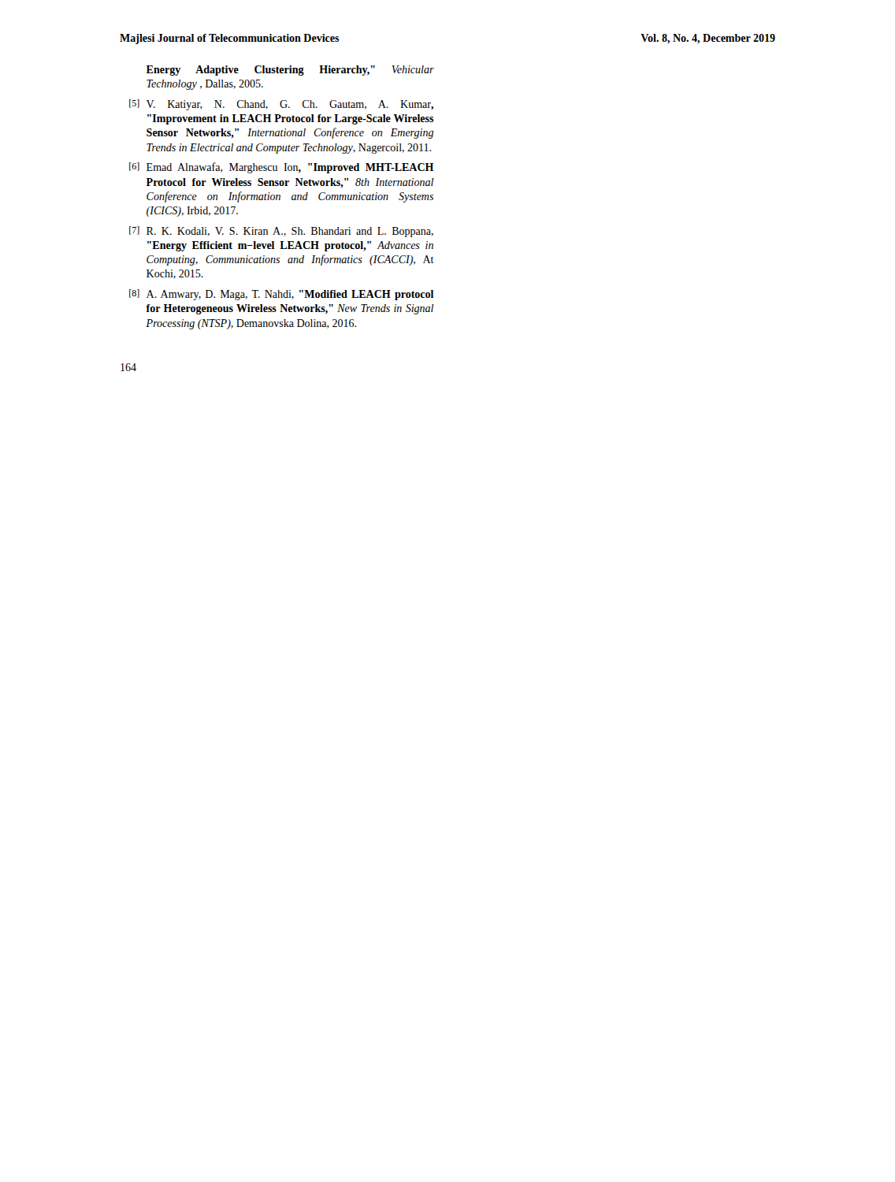Majlesi Journal of Telecommunication Devices Vol. 8, No. 4, December 2019
Energy Adaptive Clustering Hierarchy," Vehicular Technology , Dallas, 2005.
[5] V. Katiyar, N. Chand, G. Ch. Gautam, A. Kumar, "Improvement in LEACH Protocol for Large-Scale Wireless Sensor Networks," International Conference on Emerging Trends in Electrical and Computer Technology, Nagercoil, 2011.
[6] Emad Alnawafa, Marghescu Ion, "Improved MHT-LEACH Protocol for Wireless Sensor Networks," 8th International Conference on Information and Communication Systems (ICICS), Irbid, 2017.
[7] R. K. Kodali, V. S. Kiran A., Sh. Bhandari and L. Boppana, "Energy Efficient m−level LEACH protocol," Advances in Computing, Communications and Informatics (ICACCI), At Kochi, 2015.
[8] A. Amwary, D. Maga, T. Nahdi, "Modified LEACH protocol for Heterogeneous Wireless Networks," New Trends in Signal Processing (NTSP), Demanovska Dolina, 2016.
164